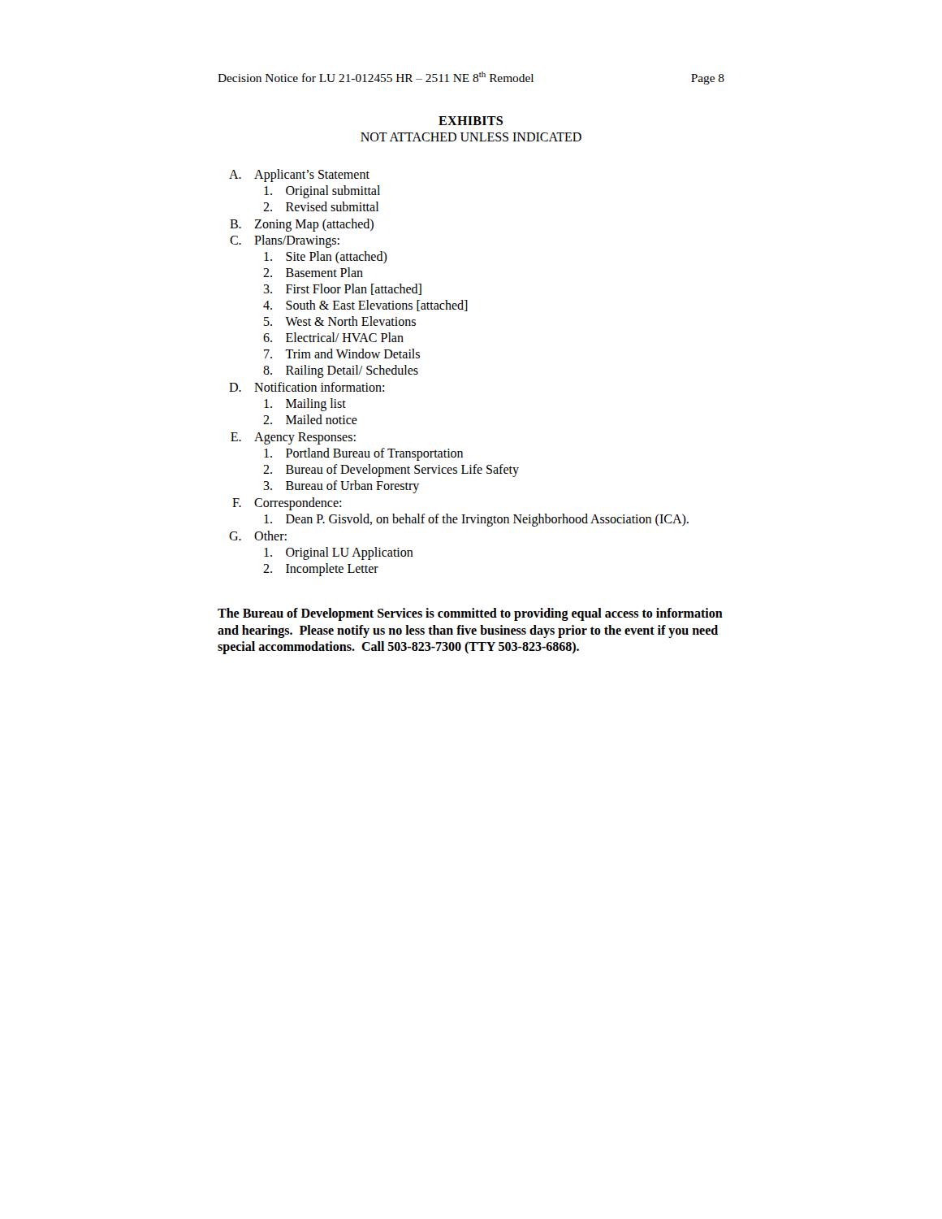Decision Notice for LU 21-012455 HR – 2511 NE 8th Remodel Page 8
EXHIBITS
NOT ATTACHED UNLESS INDICATED
Applicant’s Statement
Original submittal
Revised submittal
Zoning Map (attached)
Plans/Drawings:
Site Plan (attached)
Basement Plan
First Floor Plan [attached]
South & East Elevations [attached]
West & North Elevations
Electrical/ HVAC Plan
Trim and Window Details
Railing Detail/ Schedules
Notification information:
Mailing list
Mailed notice
Agency Responses:
Portland Bureau of Transportation
Bureau of Development Services Life Safety
Bureau of Urban Forestry
Correspondence:
Dean P. Gisvold, on behalf of the Irvington Neighborhood Association (ICA).
Other:
Original LU Application
Incomplete Letter
The Bureau of Development Services is committed to providing equal access to information and hearings. Please notify us no less than five business days prior to the event if you need special accommodations. Call 503-823-7300 (TTY 503-823-6868).